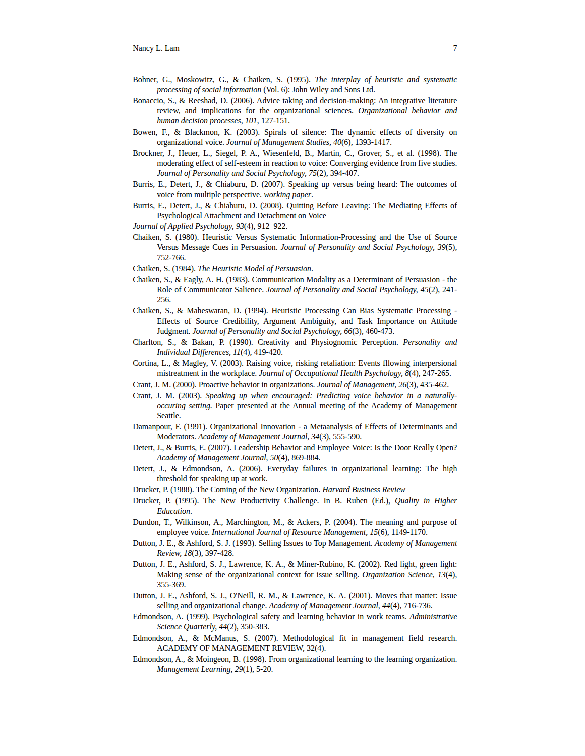Nancy L. Lam 7
Bohner, G., Moskowitz, G., & Chaiken, S. (1995). The interplay of heuristic and systematic processing of social information (Vol. 6): John Wiley and Sons Ltd.
Bonaccio, S., & Reeshad, D. (2006). Advice taking and decision-making: An integrative literature review, and implications for the organizational sciences. Organizational behavior and human decision processes, 101, 127-151.
Bowen, F., & Blackmon, K. (2003). Spirals of silence: The dynamic effects of diversity on organizational voice. Journal of Management Studies, 40(6), 1393-1417.
Brockner, J., Heuer, L., Siegel, P. A., Wiesenfeld, B., Martin, C., Grover, S., et al. (1998). The moderating effect of self-esteem in reaction to voice: Converging evidence from five studies. Journal of Personality and Social Psychology, 75(2), 394-407.
Burris, E., Detert, J., & Chiaburu, D. (2007). Speaking up versus being heard: The outcomes of voice from multiple perspective. working paper.
Burris, E., Detert, J., & Chiaburu, D. (2008). Quitting Before Leaving: The Mediating Effects of Psychological Attachment and Detachment on Voice
Journal of Applied Psychology, 93(4), 912–922.
Chaiken, S. (1980). Heuristic Versus Systematic Information-Processing and the Use of Source Versus Message Cues in Persuasion. Journal of Personality and Social Psychology, 39(5), 752-766.
Chaiken, S. (1984). The Heuristic Model of Persuasion.
Chaiken, S., & Eagly, A. H. (1983). Communication Modality as a Determinant of Persuasion - the Role of Communicator Salience. Journal of Personality and Social Psychology, 45(2), 241-256.
Chaiken, S., & Maheswaran, D. (1994). Heuristic Processing Can Bias Systematic Processing - Effects of Source Credibility, Argument Ambiguity, and Task Importance on Attitude Judgment. Journal of Personality and Social Psychology, 66(3), 460-473.
Charlton, S., & Bakan, P. (1990). Creativity and Physiognomic Perception. Personality and Individual Differences, 11(4), 419-420.
Cortina, L., & Magley, V. (2003). Raising voice, risking retaliation: Events fllowing interpersional mistreatment in the workplace. Journal of Occupational Health Psychology, 8(4), 247-265.
Crant, J. M. (2000). Proactive behavior in organizations. Journal of Management, 26(3), 435-462.
Crant, J. M. (2003). Speaking up when encouraged: Predicting voice behavior in a naturally-occuring setting. Paper presented at the Annual meeting of the Academy of Management Seattle.
Damanpour, F. (1991). Organizational Innovation - a Metaanalysis of Effects of Determinants and Moderators. Academy of Management Journal, 34(3), 555-590.
Detert, J., & Burris, E. (2007). Leadership Behavior and Employee Voice: Is the Door Really Open? Academy of Management Journal, 50(4), 869-884.
Detert, J., & Edmondson, A. (2006). Everyday failures in organizational learning: The high threshold for speaking up at work.
Drucker, P. (1988). The Coming of the New Organization. Harvard Business Review
Drucker, P. (1995). The New Productivity Challenge. In B. Ruben (Ed.), Quality in Higher Education.
Dundon, T., Wilkinson, A., Marchington, M., & Ackers, P. (2004). The meaning and purpose of employee voice. International Journal of Resource Management, 15(6), 1149-1170.
Dutton, J. E., & Ashford, S. J. (1993). Selling Issues to Top Management. Academy of Management Review, 18(3), 397-428.
Dutton, J. E., Ashford, S. J., Lawrence, K. A., & Miner-Rubino, K. (2002). Red light, green light: Making sense of the organizational context for issue selling. Organization Science, 13(4), 355-369.
Dutton, J. E., Ashford, S. J., O'Neill, R. M., & Lawrence, K. A. (2001). Moves that matter: Issue selling and organizational change. Academy of Management Journal, 44(4), 716-736.
Edmondson, A. (1999). Psychological safety and learning behavior in work teams. Administrative Science Quarterly, 44(2), 350-383.
Edmondson, A., & McManus, S. (2007). Methodological fit in management field research. ACADEMY OF MANAGEMENT REVIEW, 32(4).
Edmondson, A., & Moingeon, B. (1998). From organizational learning to the learning organization. Management Learning, 29(1), 5-20.